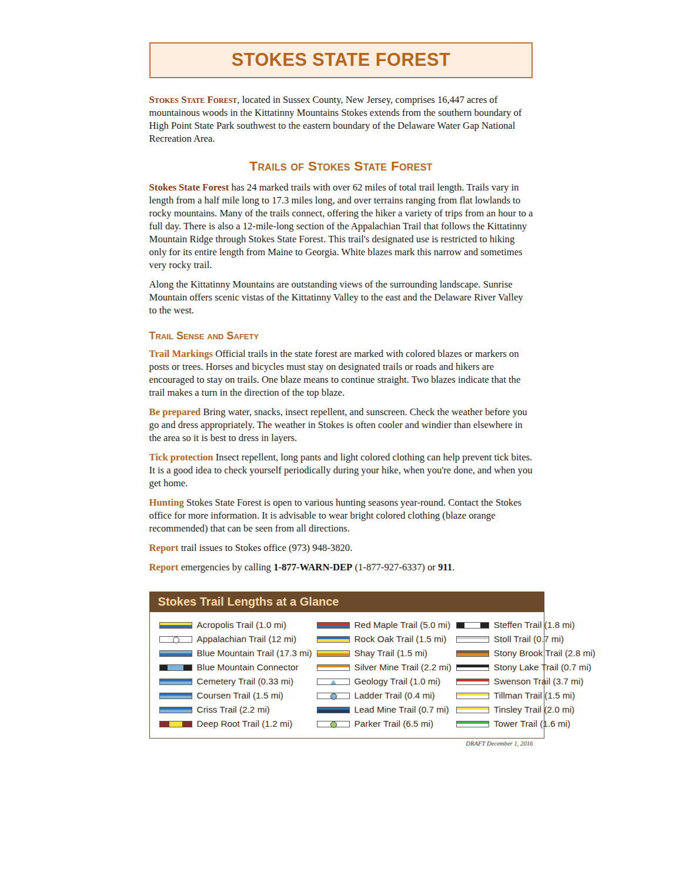STOKES STATE FOREST
Stokes State Forest, located in Sussex County, New Jersey, comprises 16,447 acres of mountainous woods in the Kittatinny Mountains Stokes extends from the southern boundary of High Point State Park southwest to the eastern boundary of the Delaware Water Gap National Recreation Area.
Trails of Stokes State Forest
Stokes State Forest has 24 marked trails with over 62 miles of total trail length. Trails vary in length from a half mile long to 17.3 miles long, and over terrains ranging from flat lowlands to rocky mountains. Many of the trails connect, offering the hiker a variety of trips from an hour to a full day. There is also a 12-mile-long section of the Appalachian Trail that follows the Kittatinny Mountain Ridge through Stokes State Forest. This trail's designated use is restricted to hiking only for its entire length from Maine to Georgia. White blazes mark this narrow and sometimes very rocky trail.
Along the Kittatinny Mountains are outstanding views of the surrounding landscape. Sunrise Mountain offers scenic vistas of the Kittatinny Valley to the east and the Delaware River Valley to the west.
Trail Sense and Safety
Trail Markings Official trails in the state forest are marked with colored blazes or markers on posts or trees. Horses and bicycles must stay on designated trails or roads and hikers are encouraged to stay on trails. One blaze means to continue straight. Two blazes indicate that the trail makes a turn in the direction of the top blaze.
Be prepared Bring water, snacks, insect repellent, and sunscreen. Check the weather before you go and dress appropriately. The weather in Stokes is often cooler and windier than elsewhere in the area so it is best to dress in layers.
Tick protection Insect repellent, long pants and light colored clothing can help prevent tick bites. It is a good idea to check yourself periodically during your hike, when you're done, and when you get home.
Hunting Stokes State Forest is open to various hunting seasons year-round. Contact the Stokes office for more information. It is advisable to wear bright colored clothing (blaze orange recommended) that can be seen from all directions.
Report trail issues to Stokes office (973) 948-3820.
Report emergencies by calling 1-877-WARN-DEP (1-877-927-6337) or 911.
Stokes Trail Lengths at a Glance
| | Acropolis Trail (1.0 mi) | | Red Maple Trail (5.0 mi) | | Steffen Trail (1.8 mi) |
| | Appalachian Trail (12 mi) | | Rock Oak Trail (1.5 mi) | | Stoll Trail (0.7 mi) |
| | Blue Mountain Trail (17.3 mi) | | Shay Trail (1.5 mi) | | Stony Brook Trail (2.8 mi) |
| | Blue Mountain Connector | | Silver Mine Trail (2.2 mi) | | Stony Lake Trail (0.7 mi) |
| | Cemetery Trail (0.33 mi) | | Geology Trail (1.0 mi) | | Swenson Trail (3.7 mi) |
| | Coursen Trail (1.5 mi) | | Ladder Trail (0.4 mi) | | Tillman Trail (1.5 mi) |
| | Criss Trail (2.2 mi) | | Lead Mine Trail (0.7 mi) | | Tinsley Trail (2.0 mi) |
| | Deep Root Trail (1.2 mi) | | Parker Trail (6.5 mi) | | Tower Trail (1.6 mi) |
DRAFT December 1, 2016